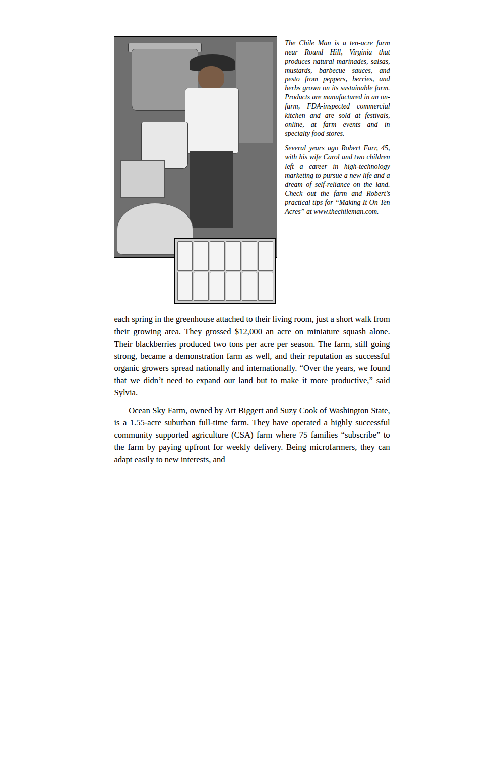The Chile Man is a ten-acre farm near Round Hill, Virginia that produces natural marinades, salsas, mustards, barbecue sauces, and pesto from peppers, berries, and herbs grown on its sustainable farm. Products are manufactured in an on-farm, FDA-inspected commercial kitchen and are sold at festivals, online, at farm events and in specialty food stores.
Several years ago Robert Farr, 45, with his wife Carol and two children left a career in high-technology marketing to pursue a new life and a dream of self-reliance on the land. Check out the farm and Robert’s practical tips for “Making It On Ten Acres” at www.thechileman.com.
each spring in the greenhouse attached to their living room, just a short walk from their growing area. They grossed $12,000 an acre on miniature squash alone. Their blackberries produced two tons per acre per season. The farm, still going strong, became a demonstration farm as well, and their reputation as successful organic growers spread nationally and internationally. “Over the years, we found that we didn’t need to expand our land but to make it more productive,” said Sylvia.
Ocean Sky Farm, owned by Art Biggert and Suzy Cook of Washington State, is a 1.55-acre suburban full-time farm. They have operated a highly successful community supported agriculture (CSA) farm where 75 families “subscribe” to the farm by paying upfront for weekly delivery. Being microfarmers, they can adapt easily to new interests, and